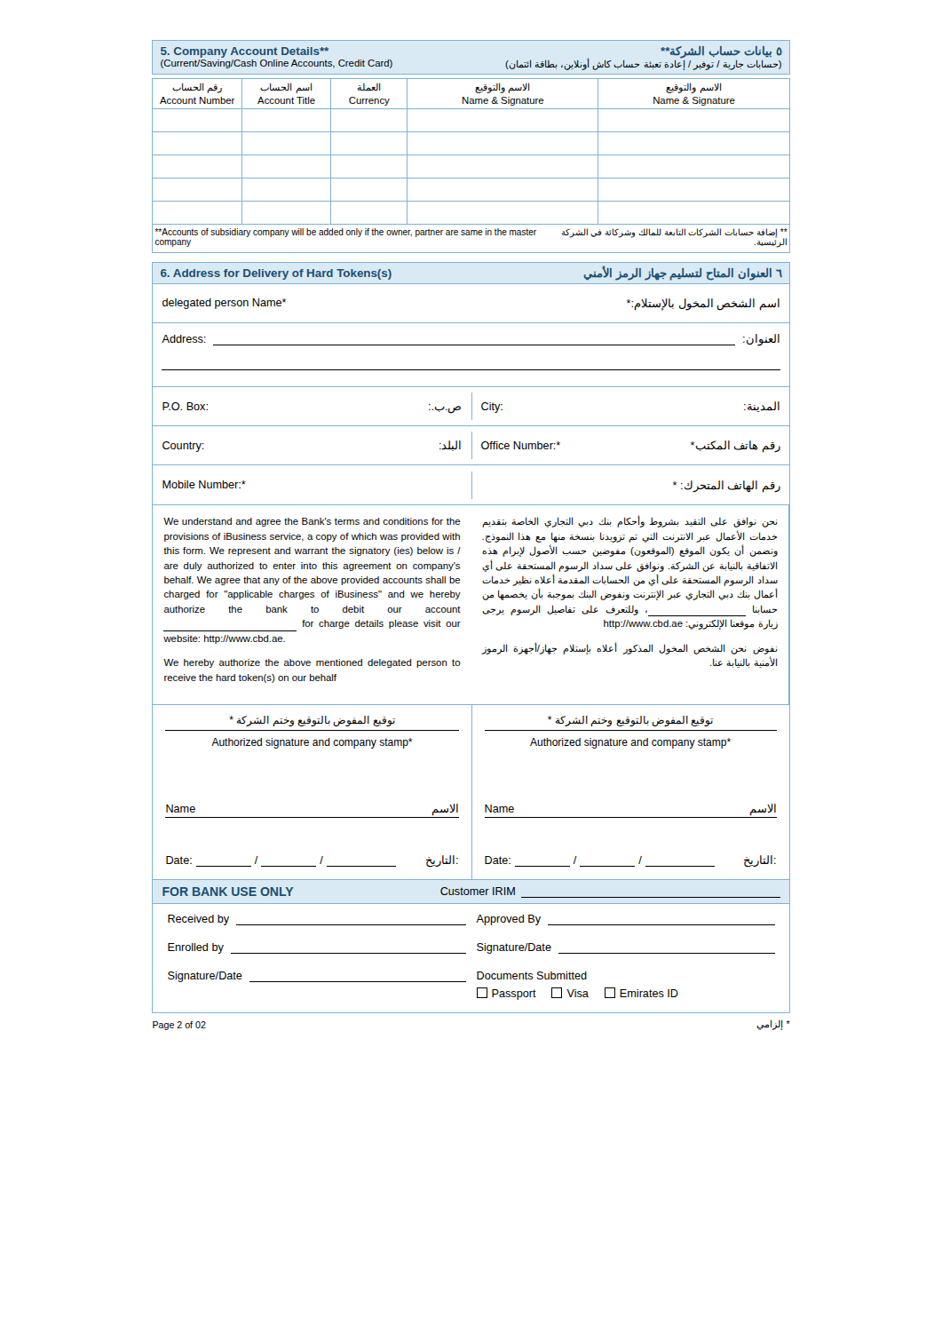5. Company Account Details** (Current/Saving/Cash Online Accounts, Credit Card)
٥ بيانات حساب الشركة** (حسابات جارية / توفير / إعادة تعبئة حساب كاش أونلاين، بطاقة ائتمان)
| رقم الحساب Account Number | اسم الحساب Account Title | العملة Currency | الاسم والتوقيع Name & Signature | الاسم والتوقيع Name & Signature |
| --- | --- | --- | --- | --- |
**Accounts of subsidiary company will be added only if the owner, partner are same in the master company
** إضافة حسابات الشركات التابعة للمالك وشركائة في الشركة الرئيسية.
6. Address for Delivery of Hard Tokens(s)
٦ العنوان المتاح لتسليم جهاز الرمز الأمني
delegated person Name* اسم الشخص المخول بالإستلام:*
Address: العنوان:
P.O. Box: ص.ب.:
City: المدينة:
Country: البلد:
Office Number:* رقم هاتف المكتب*
Mobile Number:*
رقم الهاتف المتحرك: *
We understand and agree the Bank's terms and conditions for the provisions of iBusiness service, a copy of which was provided with this form. We represent and warrant the signatory (ies) below is / are duly authorized to enter into this agreement on company's behalf. We agree that any of the above provided accounts shall be charged for "applicable charges of iBusiness" and we hereby authorize the bank to debit our account for charge details please visit our website: http://www.cbd.ae.
We hereby authorize the above mentioned delegated person to receive the hard token(s) on our behalf
نحن نوافق على التقيد بشروط وأحكام بنك دبي التجاري الخاصة بتقديم خدمات الأعمال عبر الانترنت التي تم تزويدنا بنسخة منها مع هذا النموذج. ونضمن أن يكون الموقع (الموقعون) مفوضين حسب الأصول لإبرام هذه الاتفاقية بالنيابة عن الشركة. ونوافق على سداد الرسوم المستحقة على أي سداد الرسوم المستحقة على أي من الحسابات المقدمة أعلاه نظير خدمات أعمال بنك دبي التجاري عبر الإنترنت ونفوض البنك بموجبة بأن يخصمها من حسابنا ، وللتعرف على تفاصيل الرسوم يرجى زيارة موقعنا الإلكتروني: http://www.cbd.ae
نفوض نحن الشخص المخول المذكور أعلاه بإستلام جهاز/أجهزة الرموز الأمنية بالنيابة عنا.
توقيع المفوض بالتوقيع وختم الشركة *
Authorized signature and company stamp*
Name الاسم
Date: / /
التاريخ:
توقيع المفوض بالتوقيع وختم الشركة *
Authorized signature and company stamp*
Name الاسم
Date: / /
التاريخ:
FOR BANK USE ONLY
Customer IRIM
Received by
Enrolled by
Signature/Date
Approved By
Signature/Date
Documents Submitted
Passport Visa Emirates ID
Page 2 of 02
* إلزامي